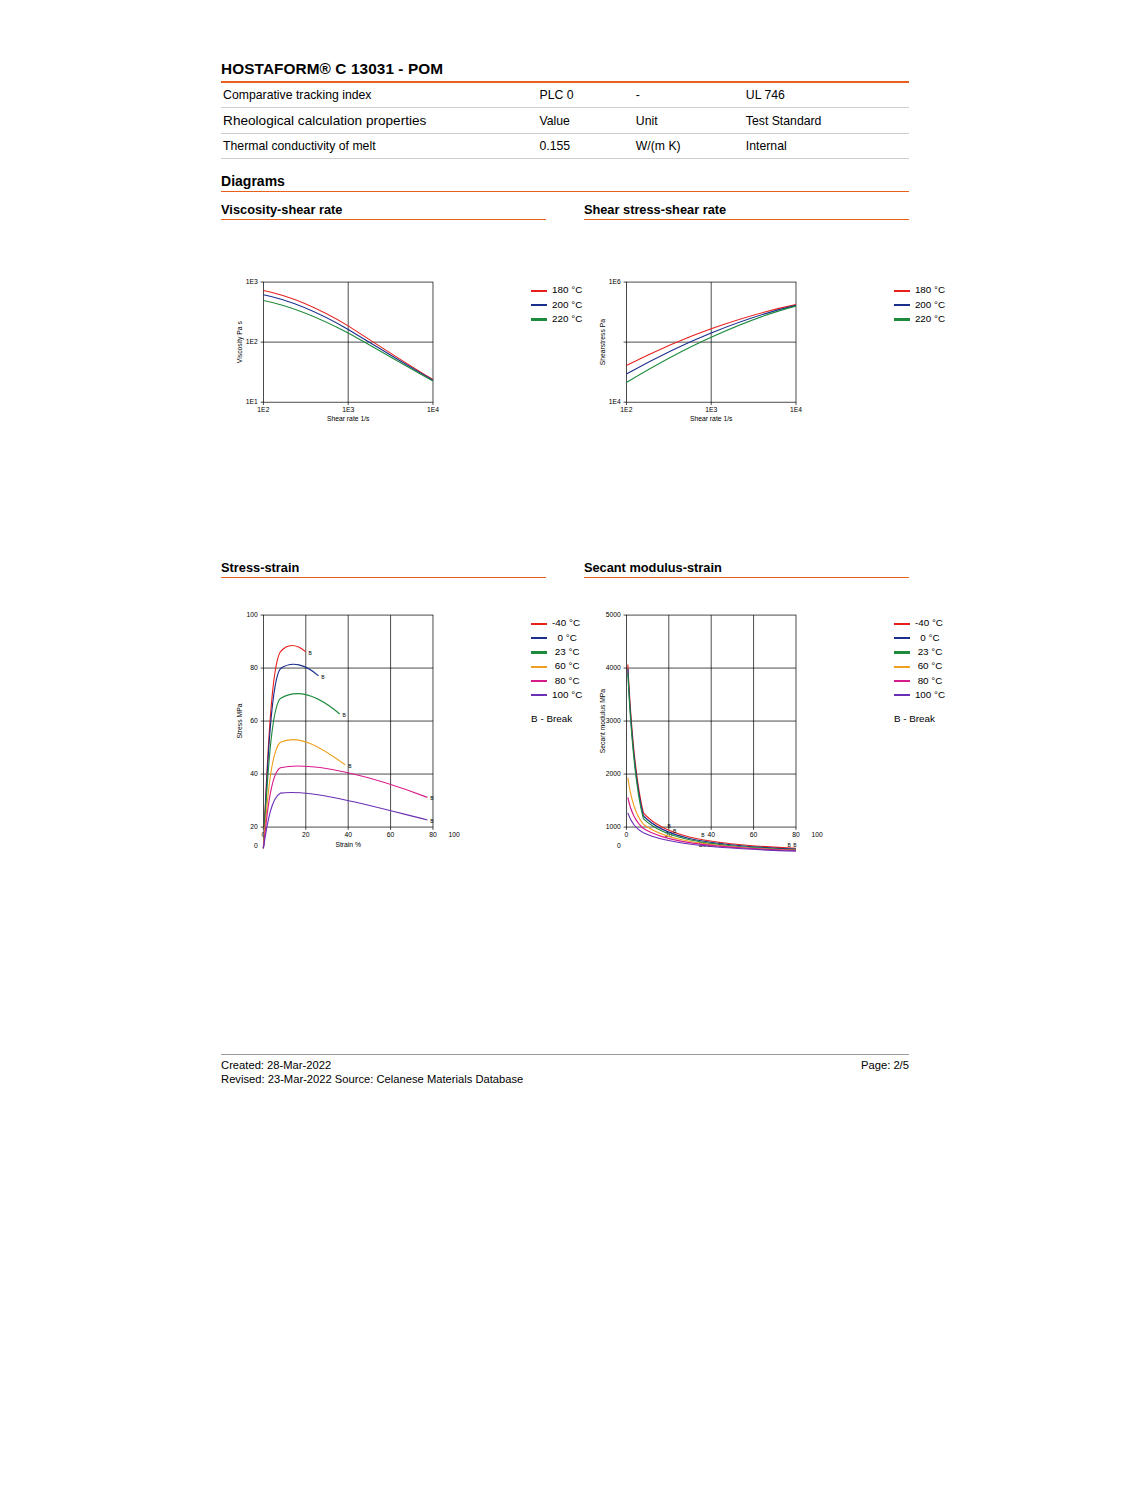HOSTAFORM® C 13031 - POM
| Comparative tracking index | PLC 0 | - | UL 746 |
| Rheological calculation properties | Value | Unit | Test Standard |
| Thermal conductivity of melt | 0.155 | W/(m K) | Internal |
Diagrams
Viscosity-shear rate
1E2 1E3 1E4 1E3 1E2 1E1 Shear rate 1/s Viscosity Pa s
180 °C
200 °C
220 °C
Shear stress-shear rate
1E2 1E3 1E4 1E6 1E4 Shear rate 1/s Shearstress Pa
180 °C
200 °C
220 °C
Stress-strain
0 20 40 60 80 100 100 80 60 40 20 0 Strain % Stress MPa B B B B B B
-40 °C
0 °C
23 °C
60 °C
80 °C
100 °C
B - Break
Secant modulus-strain
0 20 40 60 80 100 5000 4000 3000 2000 1000 0 Strain % Secant modulus MPa B B B B B
-40 °C
0 °C
23 °C
60 °C
80 °C
100 °C
B - Break
Created: 28-Mar-2022 Page: 2/5
Revised: 23-Mar-2022 Source: Celanese Materials Database